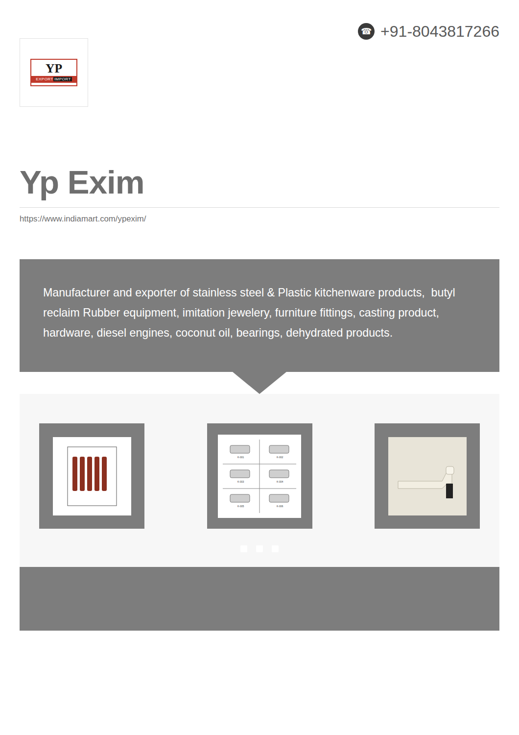☎ +91-8043817266
YP EXPORTIMPORT
Yp Exim
https://www.indiamart.com/ypexim/
Manufacturer and exporter of stainless steel & Plastic kitchenware products, butyl reclaim Rubber equipment, imitation jewelery, furniture fittings, casting product, hardware, diesel engines, coconut oil, bearings, dehydrated products.